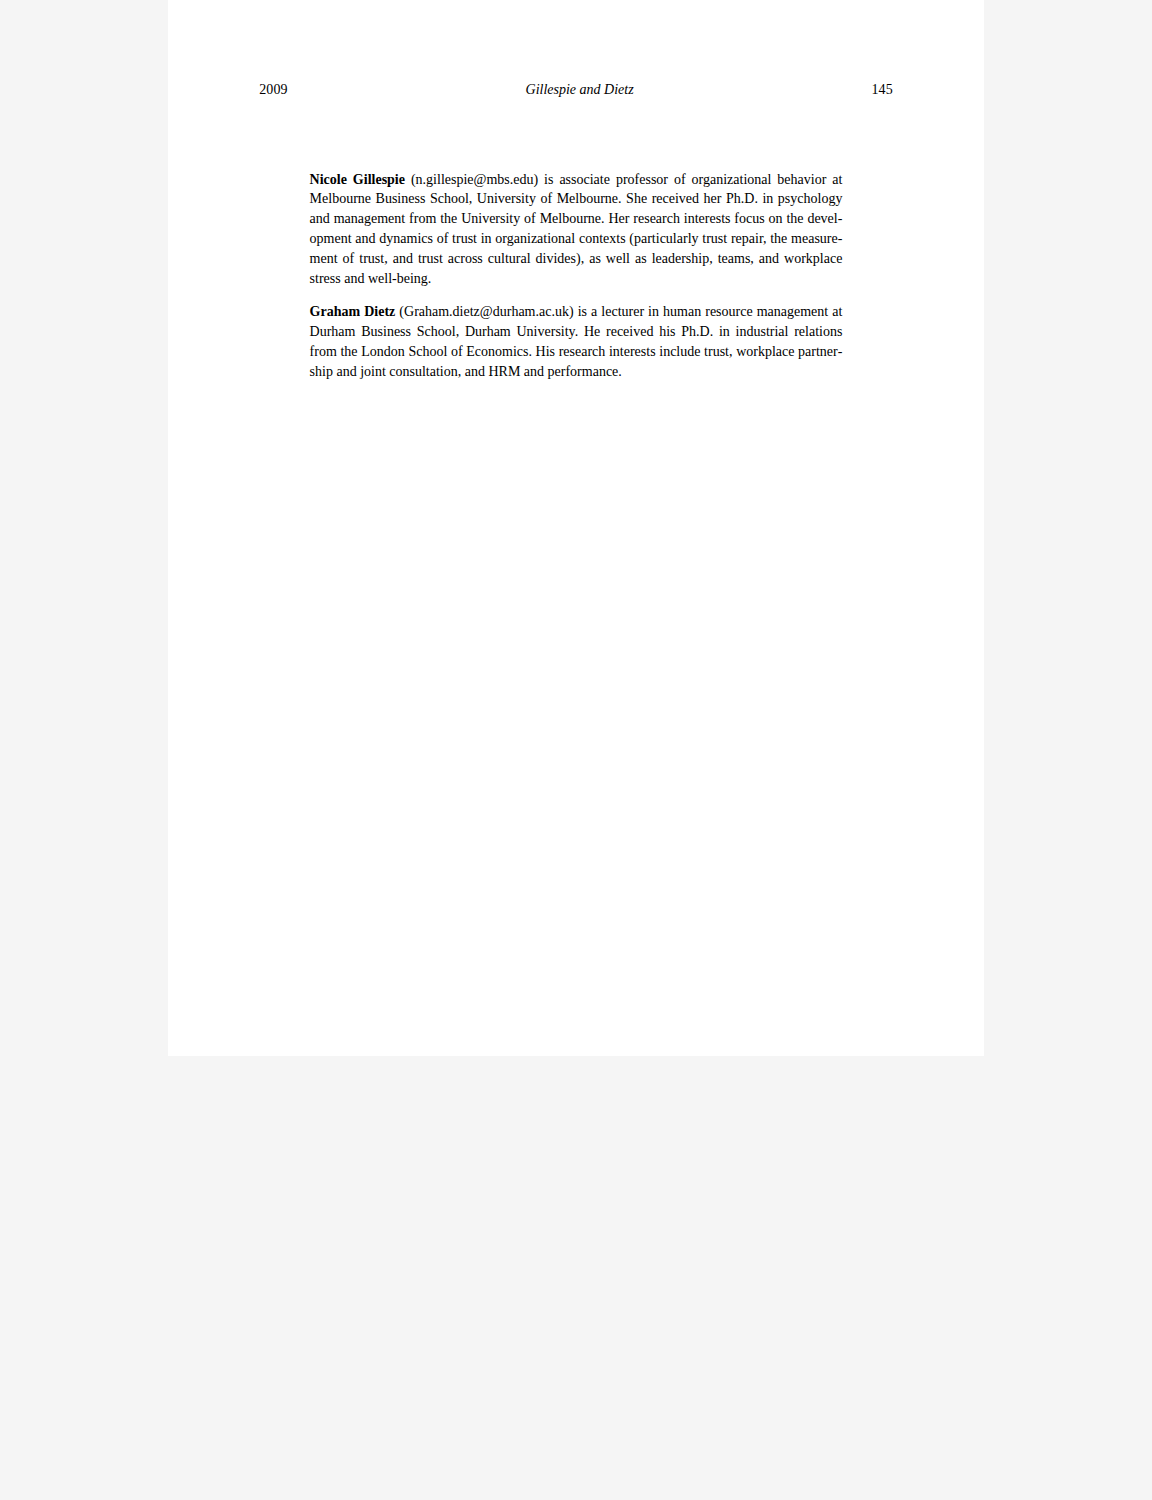2009 Gillespie and Dietz 145
Nicole Gillespie (n.gillespie@mbs.edu) is associate professor of organizational behavior at Melbourne Business School, University of Melbourne. She received her Ph.D. in psychology and management from the University of Melbourne. Her research interests focus on the development and dynamics of trust in organizational contexts (particularly trust repair, the measurement of trust, and trust across cultural divides), as well as leadership, teams, and workplace stress and well-being.
Graham Dietz (Graham.dietz@durham.ac.uk) is a lecturer in human resource management at Durham Business School, Durham University. He received his Ph.D. in industrial relations from the London School of Economics. His research interests include trust, workplace partnership and joint consultation, and HRM and performance.